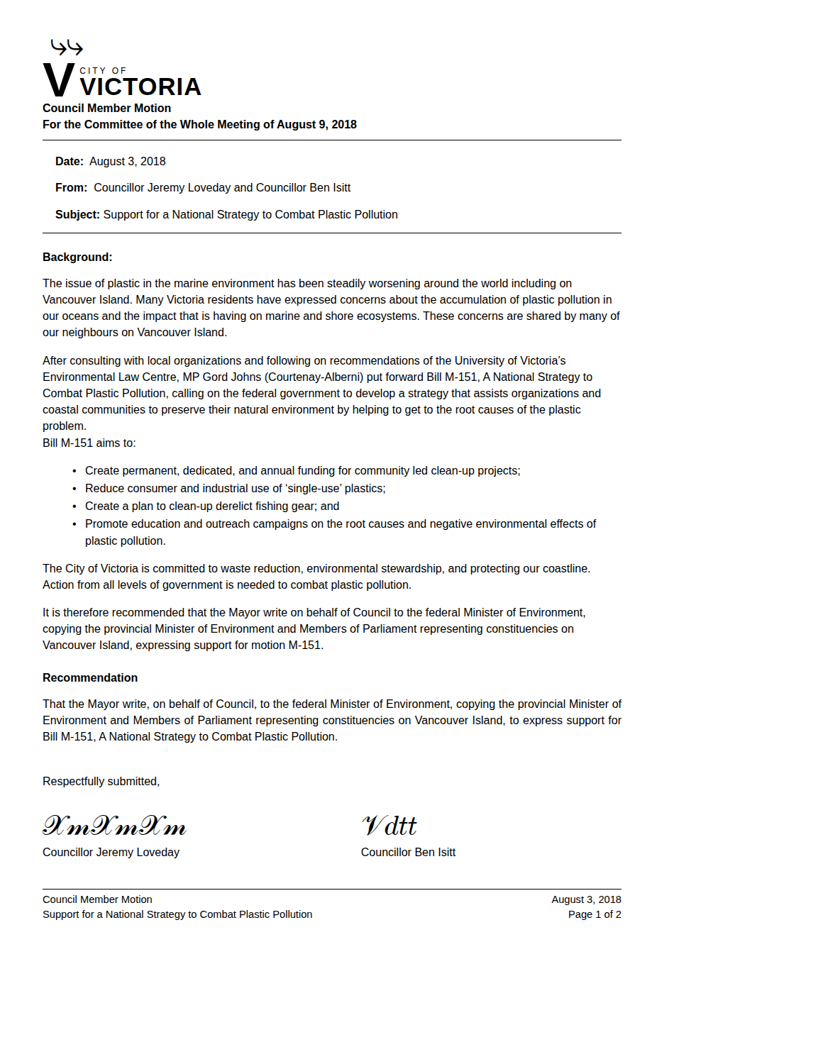⤷⤷ VCITY OF VICTORIA
Council Member Motion
For the Committee of the Whole Meeting of August 9, 2018
Date: August 3, 2018
From: Councillor Jeremy Loveday and Councillor Ben Isitt
Subject: Support for a National Strategy to Combat Plastic Pollution
Background:
The issue of plastic in the marine environment has been steadily worsening around the world including on Vancouver Island. Many Victoria residents have expressed concerns about the accumulation of plastic pollution in our oceans and the impact that is having on marine and shore ecosystems. These concerns are shared by many of our neighbours on Vancouver Island.
After consulting with local organizations and following on recommendations of the University of Victoria’s Environmental Law Centre, MP Gord Johns (Courtenay-Alberni) put forward Bill M-151, A National Strategy to Combat Plastic Pollution, calling on the federal government to develop a strategy that assists organizations and coastal communities to preserve their natural environment by helping to get to the root causes of the plastic problem.
Bill M-151 aims to:
Create permanent, dedicated, and annual funding for community led clean-up projects;
Reduce consumer and industrial use of ‘single-use’ plastics;
Create a plan to clean-up derelict fishing gear; and
Promote education and outreach campaigns on the root causes and negative environmental effects of plastic pollution.
The City of Victoria is committed to waste reduction, environmental stewardship, and protecting our coastline. Action from all levels of government is needed to combat plastic pollution.
It is therefore recommended that the Mayor write on behalf of Council to the federal Minister of Environment, copying the provincial Minister of Environment and Members of Parliament representing constituencies on Vancouver Island, expressing support for motion M-151.
Recommendation
That the Mayor write, on behalf of Council, to the federal Minister of Environment, copying the provincial Minister of Environment and Members of Parliament representing constituencies on Vancouver Island, to express support for Bill M-151, A National Strategy to Combat Plastic Pollution.
Respectfully submitted,
| 𝒳𝓂𝒳𝓂𝒳𝓂 Councillor Jeremy Loveday | 𝒱𝑑𝑡𝑡 Councillor Ben Isitt |
Council Member Motion
Support for a National Strategy to Combat Plastic Pollution
August 3, 2018
Page 1 of 2